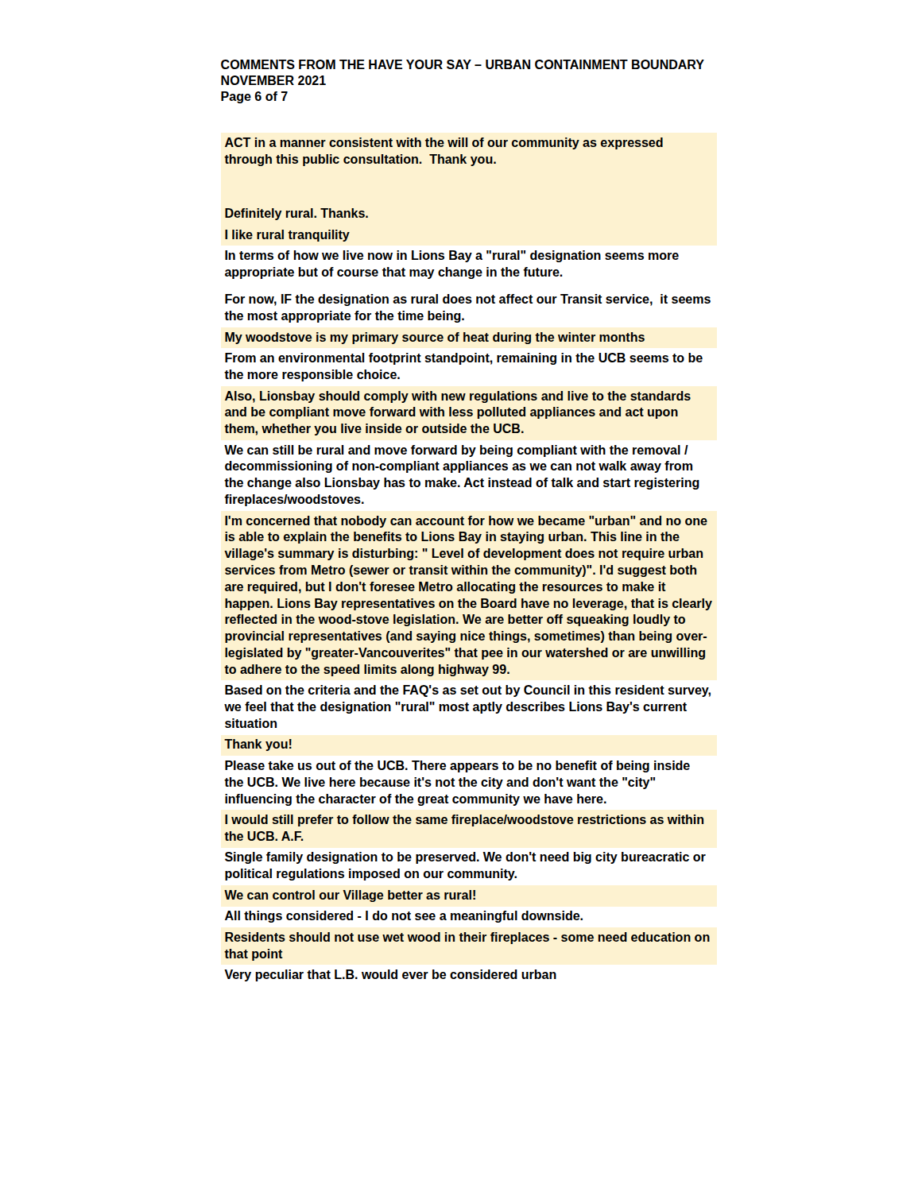COMMENTS FROM THE HAVE YOUR SAY – URBAN CONTAINMENT BOUNDARY NOVEMBER 2021 Page 6 of 7
| ACT in a manner consistent with the will of our community as expressed through this public consultation. Thank you. |
| Definitely rural. Thanks. |
| I like rural tranquility |
| In terms of how we live now in Lions Bay a "rural" designation seems more appropriate but of course that may change in the future. For now, IF the designation as rural does not affect our Transit service, it seems the most appropriate for the time being. |
| My woodstove is my primary source of heat during the winter months |
| From an environmental footprint standpoint, remaining in the UCB seems to be the more responsible choice. |
| Also, Lionsbay should comply with new regulations and live to the standards and be compliant move forward with less polluted appliances and act upon them, whether you live inside or outside the UCB. |
| We can still be rural and move forward by being compliant with the removal / decommissioning of non-compliant appliances as we can not walk away from the change also Lionsbay has to make. Act instead of talk and start registering fireplaces/woodstoves. |
| I'm concerned that nobody can account for how we became "urban" and no one is able to explain the benefits to Lions Bay in staying urban. This line in the village's summary is disturbing: " Level of development does not require urban services from Metro (sewer or transit within the community)". I'd suggest both are required, but I don't foresee Metro allocating the resources to make it happen. Lions Bay representatives on the Board have no leverage, that is clearly reflected in the wood-stove legislation. We are better off squeaking loudly to provincial representatives (and saying nice things, sometimes) than being over-legislated by "greater-Vancouverites" that pee in our watershed or are unwilling to adhere to the speed limits along highway 99. |
| Based on the criteria and the FAQ's as set out by Council in this resident survey, we feel that the designation "rural" most aptly describes Lions Bay's current situation |
| Thank you! |
| Please take us out of the UCB. There appears to be no benefit of being inside the UCB. We live here because it's not the city and don't want the "city" influencing the character of the great community we have here. |
| I would still prefer to follow the same fireplace/woodstove restrictions as within the UCB. A.F. |
| Single family designation to be preserved. We don't need big city bureacratic or political regulations imposed on our community. |
| We can control our Village better as rural! |
| All things considered - I do not see a meaningful downside. |
| Residents should not use wet wood in their fireplaces - some need education on that point |
| Very peculiar that L.B. would ever be considered urban |